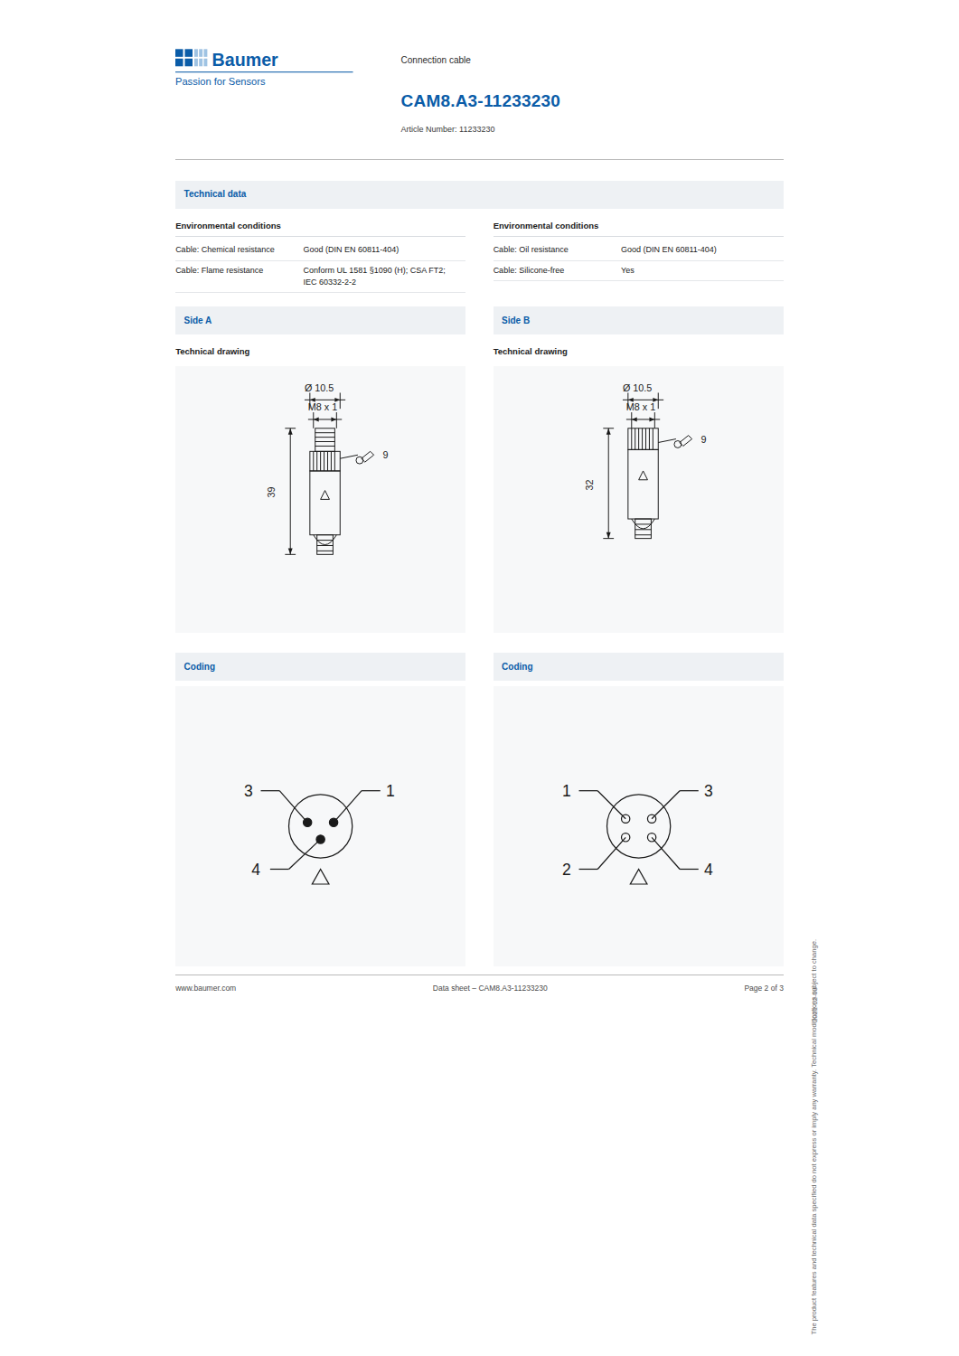Baumer Passion for Sensors
Connection cable
CAM8.A3-11233230
Article Number: 11233230
Technical data
Environmental conditions
| Cable: Chemical resistance | Good (DIN EN 60811-404) |
| Cable: Flame resistance | Conform UL 1581 §1090 (H); CSA FT2; IEC 60332-2-2 |
Environmental conditions
| Cable: Oil resistance | Good (DIN EN 60811-404) |
| Cable: Silicone-free | Yes |
Side A
Technical drawing
Ø 10.5 M8 x 1 9 39
Side B
Technical drawing
Ø 10.5 M8 x 1 9 32
Coding
3 1 4
Coding
1 3 2 4
The product features and technical data specified do not express or imply any warranty. Technical modifications subject to change.
2021-12-03
www.baumer.com
Data sheet – CAM8.A3-11233230
Page 2 of 3